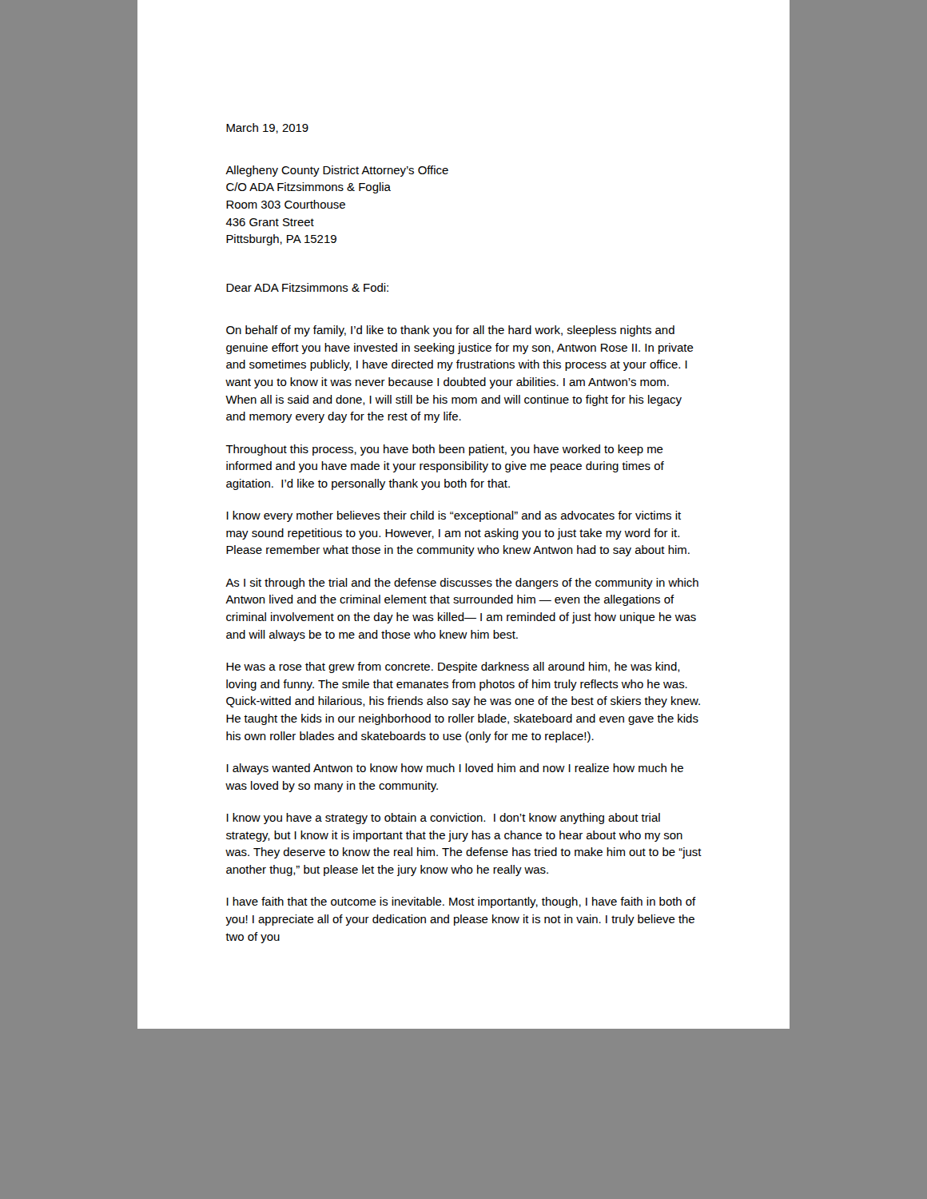March 19, 2019
Allegheny County District Attorney’s Office
C/O ADA Fitzsimmons & Foglia
Room 303 Courthouse
436 Grant Street
Pittsburgh, PA 15219
Dear ADA Fitzsimmons & Fodi:
On behalf of my family, I’d like to thank you for all the hard work, sleepless nights and genuine effort you have invested in seeking justice for my son, Antwon Rose II. In private and sometimes publicly, I have directed my frustrations with this process at your office. I want you to know it was never because I doubted your abilities. I am Antwon’s mom. When all is said and done, I will still be his mom and will continue to fight for his legacy and memory every day for the rest of my life.
Throughout this process, you have both been patient, you have worked to keep me informed and you have made it your responsibility to give me peace during times of agitation. I’d like to personally thank you both for that.
I know every mother believes their child is “exceptional” and as advocates for victims it may sound repetitious to you. However, I am not asking you to just take my word for it. Please remember what those in the community who knew Antwon had to say about him.
As I sit through the trial and the defense discusses the dangers of the community in which Antwon lived and the criminal element that surrounded him — even the allegations of criminal involvement on the day he was killed— I am reminded of just how unique he was and will always be to me and those who knew him best.
He was a rose that grew from concrete. Despite darkness all around him, he was kind, loving and funny. The smile that emanates from photos of him truly reflects who he was. Quick-witted and hilarious, his friends also say he was one of the best of skiers they knew. He taught the kids in our neighborhood to roller blade, skateboard and even gave the kids his own roller blades and skateboards to use (only for me to replace!).
I always wanted Antwon to know how much I loved him and now I realize how much he was loved by so many in the community.
I know you have a strategy to obtain a conviction. I don’t know anything about trial strategy, but I know it is important that the jury has a chance to hear about who my son was. They deserve to know the real him. The defense has tried to make him out to be “just another thug,” but please let the jury know who he really was.
I have faith that the outcome is inevitable. Most importantly, though, I have faith in both of you! I appreciate all of your dedication and please know it is not in vain. I truly believe the two of you